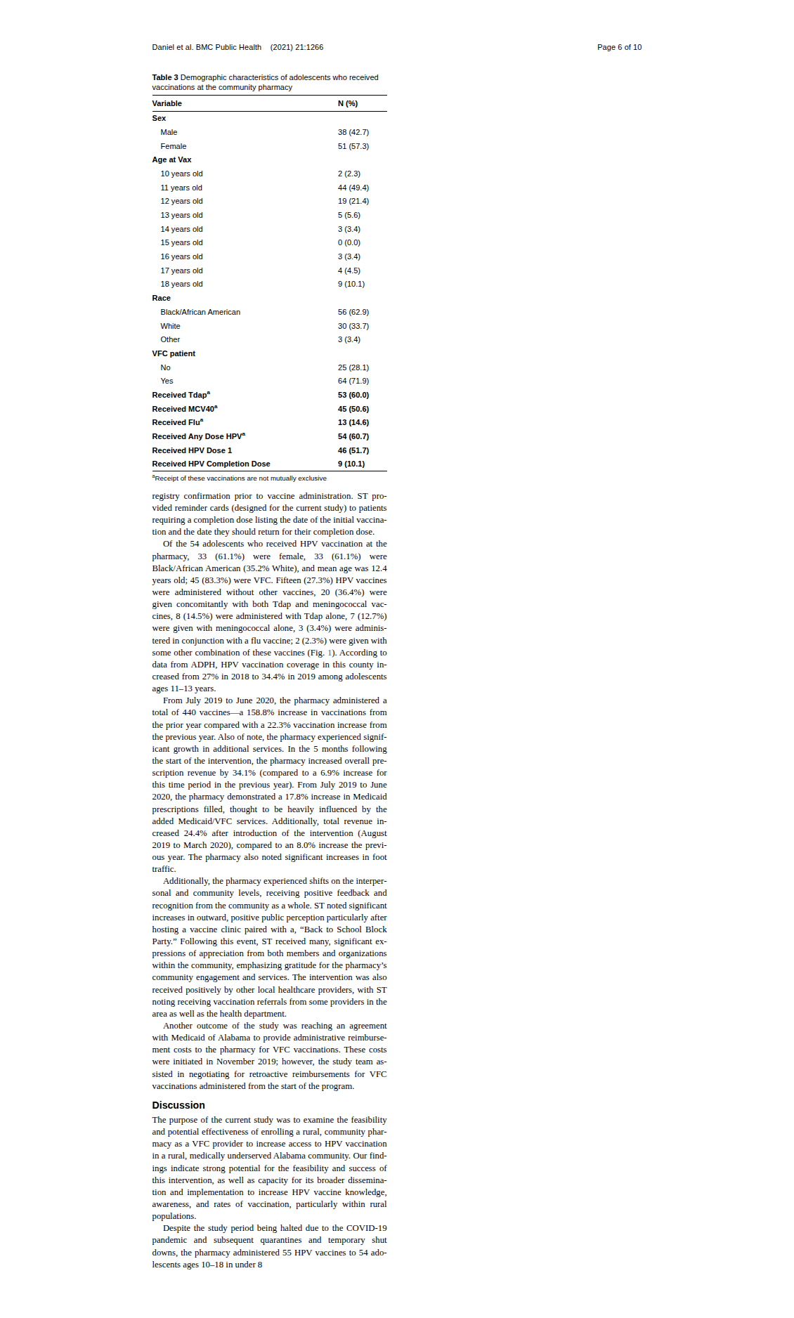Daniel et al. BMC Public Health (2021) 21:1266
Page 6 of 10
Table 3 Demographic characteristics of adolescents who received vaccinations at the community pharmacy
| Variable | N (%) |
| --- | --- |
| Sex | |
| Male | 38 (42.7) |
| Female | 51 (57.3) |
| Age at Vax | |
| 10 years old | 2 (2.3) |
| 11 years old | 44 (49.4) |
| 12 years old | 19 (21.4) |
| 13 years old | 5 (5.6) |
| 14 years old | 3 (3.4) |
| 15 years old | 0 (0.0) |
| 16 years old | 3 (3.4) |
| 17 years old | 4 (4.5) |
| 18 years old | 9 (10.1) |
| Race | |
| Black/African American | 56 (62.9) |
| White | 30 (33.7) |
| Other | 3 (3.4) |
| VFC patient | |
| No | 25 (28.1) |
| Yes | 64 (71.9) |
| Received Tdap a | 53 (60.0) |
| Received MCV40 a | 45 (50.6) |
| Received Flu a | 13 (14.6) |
| Received Any Dose HPV a | 54 (60.7) |
| Received HPV Dose 1 | 46 (51.7) |
| Received HPV Completion Dose | 9 (10.1) |
aReceipt of these vaccinations are not mutually exclusive
registry confirmation prior to vaccine administration. ST provided reminder cards (designed for the current study) to patients requiring a completion dose listing the date of the initial vaccination and the date they should return for their completion dose.
Of the 54 adolescents who received HPV vaccination at the pharmacy, 33 (61.1%) were female, 33 (61.1%) were Black/African American (35.2% White), and mean age was 12.4 years old; 45 (83.3%) were VFC. Fifteen (27.3%) HPV vaccines were administered without other vaccines, 20 (36.4%) were given concomitantly with both Tdap and meningococcal vaccines, 8 (14.5%) were administered with Tdap alone, 7 (12.7%) were given with meningococcal alone, 3 (3.4%) were administered in conjunction with a flu vaccine; 2 (2.3%) were given with some other combination of these vaccines (Fig. 1). According to data from ADPH, HPV vaccination coverage in this county increased from 27% in 2018 to 34.4% in 2019 among adolescents ages 11–13 years.
From July 2019 to June 2020, the pharmacy administered a total of 440 vaccines—a 158.8% increase in vaccinations from the prior year compared with a 22.3% vaccination increase from the previous year. Also of note, the pharmacy experienced significant growth in additional services. In the 5 months following the start of the intervention, the pharmacy increased overall prescription revenue by 34.1% (compared to a 6.9% increase for this time period in the previous year). From July 2019 to June 2020, the pharmacy demonstrated a 17.8% increase in Medicaid prescriptions filled, thought to be heavily influenced by the added Medicaid/VFC services. Additionally, total revenue increased 24.4% after introduction of the intervention (August 2019 to March 2020), compared to an 8.0% increase the previous year. The pharmacy also noted significant increases in foot traffic.
Additionally, the pharmacy experienced shifts on the interpersonal and community levels, receiving positive feedback and recognition from the community as a whole. ST noted significant increases in outward, positive public perception particularly after hosting a vaccine clinic paired with a, “Back to School Block Party.” Following this event, ST received many, significant expressions of appreciation from both members and organizations within the community, emphasizing gratitude for the pharmacy’s community engagement and services. The intervention was also received positively by other local healthcare providers, with ST noting receiving vaccination referrals from some providers in the area as well as the health department.
Another outcome of the study was reaching an agreement with Medicaid of Alabama to provide administrative reimbursement costs to the pharmacy for VFC vaccinations. These costs were initiated in November 2019; however, the study team assisted in negotiating for retroactive reimbursements for VFC vaccinations administered from the start of the program.
Discussion
The purpose of the current study was to examine the feasibility and potential effectiveness of enrolling a rural, community pharmacy as a VFC provider to increase access to HPV vaccination in a rural, medically underserved Alabama community. Our findings indicate strong potential for the feasibility and success of this intervention, as well as capacity for its broader dissemination and implementation to increase HPV vaccine knowledge, awareness, and rates of vaccination, particularly within rural populations.
Despite the study period being halted due to the COVID-19 pandemic and subsequent quarantines and temporary shut downs, the pharmacy administered 55 HPV vaccines to 54 adolescents ages 10–18 in under 8